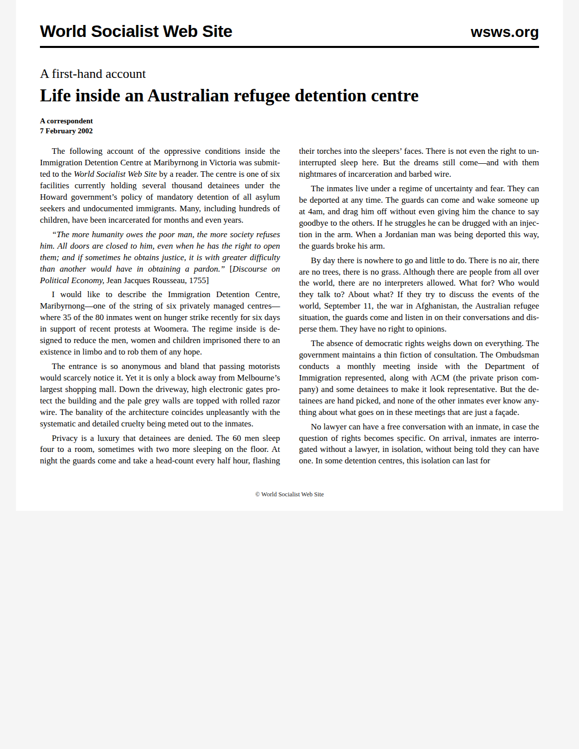World Socialist Web Site
wsws.org
A first-hand account
Life inside an Australian refugee detention centre
A correspondent
7 February 2002
The following account of the oppressive conditions inside the Immigration Detention Centre at Maribyrnong in Victoria was submitted to the World Socialist Web Site by a reader. The centre is one of six facilities currently holding several thousand detainees under the Howard government’s policy of mandatory detention of all asylum seekers and undocumented immigrants. Many, including hundreds of children, have been incarcerated for months and even years.
“The more humanity owes the poor man, the more society refuses him. All doors are closed to him, even when he has the right to open them; and if sometimes he obtains justice, it is with greater difficulty than another would have in obtaining a pardon.” [Discourse on Political Economy, Jean Jacques Rousseau, 1755]
I would like to describe the Immigration Detention Centre, Maribyrnong—one of the string of six privately managed centres—where 35 of the 80 inmates went on hunger strike recently for six days in support of recent protests at Woomera. The regime inside is designed to reduce the men, women and children imprisoned there to an existence in limbo and to rob them of any hope.
The entrance is so anonymous and bland that passing motorists would scarcely notice it. Yet it is only a block away from Melbourne’s largest shopping mall. Down the driveway, high electronic gates protect the building and the pale grey walls are topped with rolled razor wire. The banality of the architecture coincides unpleasantly with the systematic and detailed cruelty being meted out to the inmates.
Privacy is a luxury that detainees are denied. The 60 men sleep four to a room, sometimes with two more sleeping on the floor. At night the guards come and take a head-count every half hour, flashing their torches into the sleepers’ faces. There is not even the right to uninterrupted sleep here. But the dreams still come—and with them nightmares of incarceration and barbed wire.
The inmates live under a regime of uncertainty and fear. They can be deported at any time. The guards can come and wake someone up at 4am, and drag him off without even giving him the chance to say goodbye to the others. If he struggles he can be drugged with an injection in the arm. When a Jordanian man was being deported this way, the guards broke his arm.
By day there is nowhere to go and little to do. There is no air, there are no trees, there is no grass. Although there are people from all over the world, there are no interpreters allowed. What for? Who would they talk to? About what? If they try to discuss the events of the world, September 11, the war in Afghanistan, the Australian refugee situation, the guards come and listen in on their conversations and disperse them. They have no right to opinions.
The absence of democratic rights weighs down on everything. The government maintains a thin fiction of consultation. The Ombudsman conducts a monthly meeting inside with the Department of Immigration represented, along with ACM (the private prison company) and some detainees to make it look representative. But the detainees are hand picked, and none of the other inmates ever know anything about what goes on in these meetings that are just a façade.
No lawyer can have a free conversation with an inmate, in case the question of rights becomes specific. On arrival, inmates are interrogated without a lawyer, in isolation, without being told they can have one. In some detention centres, this isolation can last for
© World Socialist Web Site